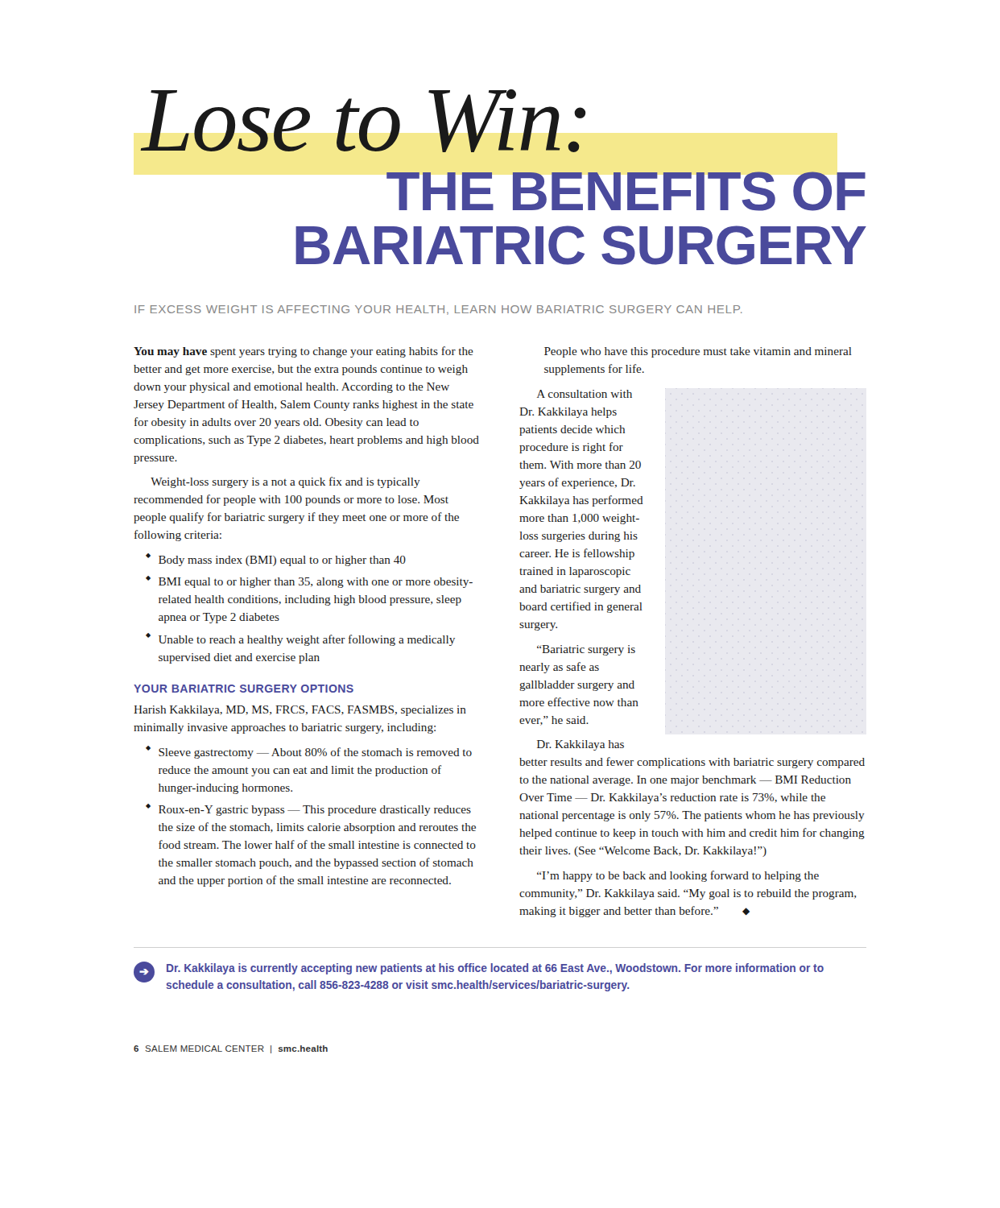Lose to Win:
THE BENEFITS OF
BARIATRIC SURGERY
IF EXCESS WEIGHT IS AFFECTING YOUR HEALTH, LEARN HOW BARIATRIC SURGERY CAN HELP.
You may have spent years trying to change your eating habits for the better and get more exercise, but the extra pounds continue to weigh down your physical and emotional health. According to the New Jersey Department of Health, Salem County ranks highest in the state for obesity in adults over 20 years old. Obesity can lead to complications, such as Type 2 diabetes, heart problems and high blood pressure.
Weight-loss surgery is a not a quick fix and is typically recommended for people with 100 pounds or more to lose. Most people qualify for bariatric surgery if they meet one or more of the following criteria:
Body mass index (BMI) equal to or higher than 40
BMI equal to or higher than 35, along with one or more obesity-related health conditions, including high blood pressure, sleep apnea or Type 2 diabetes
Unable to reach a healthy weight after following a medically supervised diet and exercise plan
YOUR BARIATRIC SURGERY OPTIONS
Harish Kakkilaya, MD, MS, FRCS, FACS, FASMBS, specializes in minimally invasive approaches to bariatric surgery, including:
Sleeve gastrectomy — About 80% of the stomach is removed to reduce the amount you can eat and limit the production of hunger-inducing hormones.
Roux-en-Y gastric bypass — This procedure drastically reduces the size of the stomach, limits calorie absorption and reroutes the food stream. The lower half of the small intestine is connected to the smaller stomach pouch, and the bypassed section of stomach and the upper portion of the small intestine are reconnected. People who have this procedure must take vitamin and mineral supplements for life.
A consultation with Dr. Kakkilaya helps patients decide which procedure is right for them. With more than 20 years of experience, Dr. Kakkilaya has performed more than 1,000 weight-loss surgeries during his career. He is fellowship trained in laparoscopic and bariatric surgery and board certified in general surgery.
“Bariatric surgery is nearly as safe as gallbladder surgery and more effective now than ever,” he said.
Dr. Kakkilaya has better results and fewer complications with bariatric surgery compared to the national average. In one major benchmark — BMI Reduction Over Time — Dr. Kakkilaya’s reduction rate is 73%, while the national percentage is only 57%. The patients whom he has previously helped continue to keep in touch with him and credit him for changing their lives. (See “Welcome Back, Dr. Kakkilaya!”)
“I’m happy to be back and looking forward to helping the community,” Dr. Kakkilaya said. “My goal is to rebuild the program, making it bigger and better than before.” ◆
➔
Dr. Kakkilaya is currently accepting new patients at his office located at 66 East Ave., Woodstown. For more information or to schedule a consultation, call 856-823-4288 or visit smc.health/services/bariatric-surgery.
6 SALEM MEDICAL CENTER | smc.health